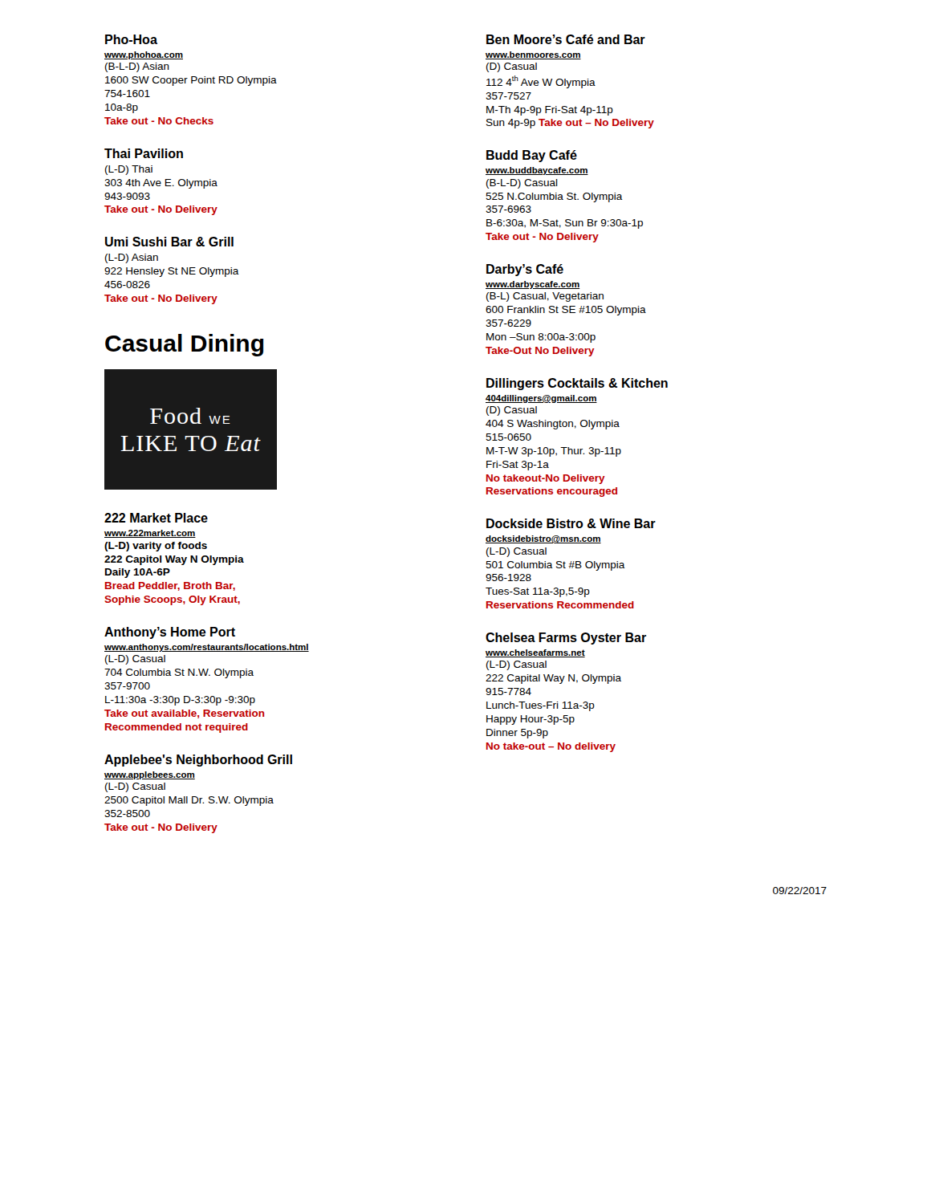Pho-Hoa
www.phohoa.com
(B-L-D) Asian
1600 SW Cooper Point RD Olympia
754-1601
10a-8p
Take out - No Checks
Thai Pavilion
(L-D) Thai
303 4th Ave E. Olympia
943-9093
Take out - No Delivery
Umi Sushi Bar & Grill
(L-D) Asian
922 Hensley St NE Olympia
456-0826
Take out - No Delivery
Casual Dining
Food WE
LIKE TO Eat
222 Market Place
www.222market.com
(L-D) varity of foods
222 Capitol Way N Olympia
Daily 10A-6P
Bread Peddler, Broth Bar,
Sophie Scoops, Oly Kraut,
Anthony’s Home Port
www.anthonys.com/restaurants/locations.html
(L-D) Casual
704 Columbia St N.W. Olympia
357-9700
L-11:30a -3:30p D-3:30p -9:30p
Take out available, Reservation
Recommended not required
Applebee's Neighborhood Grill
www.applebees.com
(L-D) Casual
2500 Capitol Mall Dr. S.W. Olympia
352-8500
Take out - No Delivery
Ben Moore’s Café and Bar
www.benmoores.com
(D) Casual
112 4th Ave W Olympia
357-7527
M-Th 4p-9p Fri-Sat 4p-11p
Sun 4p-9p Take out – No Delivery
Budd Bay Café
www.buddbaycafe.com
(B-L-D) Casual
525 N.Columbia St. Olympia
357-6963
B-6:30a, M-Sat, Sun Br 9:30a-1p
Take out - No Delivery
Darby’s Café
www.darbyscafe.com
(B-L) Casual, Vegetarian
600 Franklin St SE #105 Olympia
357-6229
Mon –Sun 8:00a-3:00p
Take-Out No Delivery
Dillingers Cocktails & Kitchen
404dillingers@gmail.com
(D) Casual
404 S Washington, Olympia
515-0650
M-T-W 3p-10p, Thur. 3p-11p
Fri-Sat 3p-1a
No takeout-No Delivery
Reservations encouraged
Dockside Bistro & Wine Bar
docksidebistro@msn.com
(L-D) Casual
501 Columbia St #B Olympia
956-1928
Tues-Sat 11a-3p,5-9p
Reservations Recommended
Chelsea Farms Oyster Bar
www.chelseafarms.net
(L-D) Casual
222 Capital Way N, Olympia
915-7784
Lunch-Tues-Fri 11a-3p
Happy Hour-3p-5p
Dinner 5p-9p
No take-out – No delivery
09/22/2017